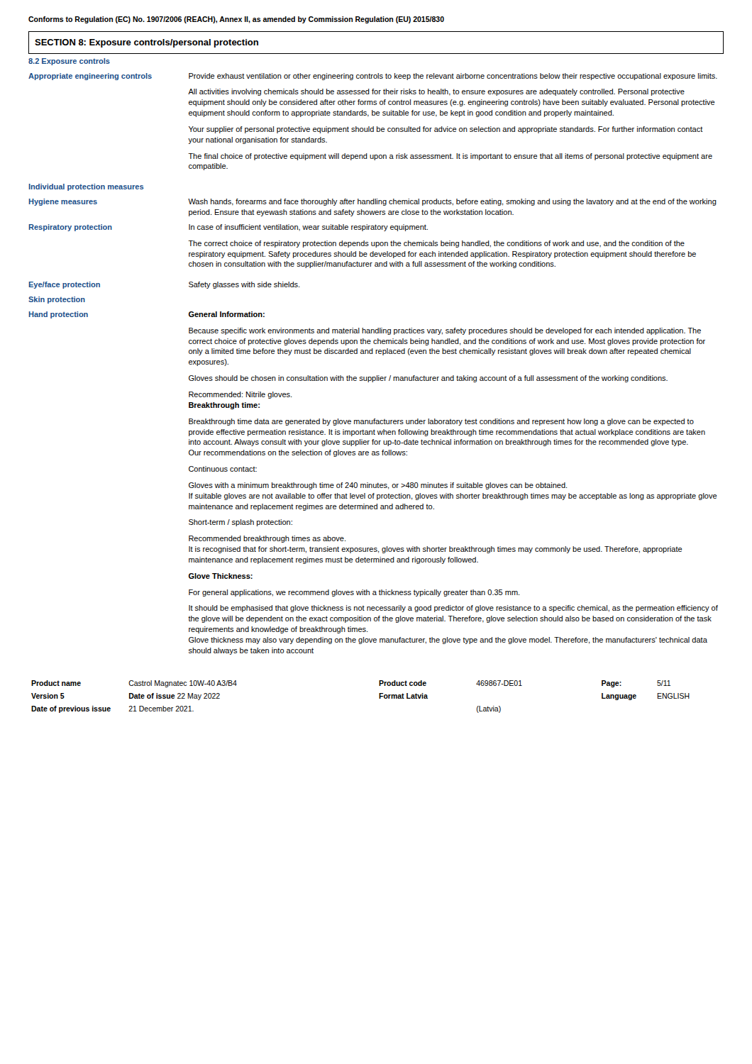Conforms to Regulation (EC) No. 1907/2006 (REACH), Annex II, as amended by Commission Regulation (EU) 2015/830
SECTION 8: Exposure controls/personal protection
| 8.2 Exposure controls |
| Appropriate engineering controls | Provide exhaust ventilation or other engineering controls to keep the relevant airborne concentrations below their respective occupational exposure limits. All activities involving chemicals should be assessed for their risks to health, to ensure exposures are adequately controlled. Personal protective equipment should only be considered after other forms of control measures (e.g. engineering controls) have been suitably evaluated. Personal protective equipment should conform to appropriate standards, be suitable for use, be kept in good condition and properly maintained. Your supplier of personal protective equipment should be consulted for advice on selection and appropriate standards. For further information contact your national organisation for standards. The final choice of protective equipment will depend upon a risk assessment. It is important to ensure that all items of personal protective equipment are compatible. |
| Individual protection measures | |
| Hygiene measures | Wash hands, forearms and face thoroughly after handling chemical products, before eating, smoking and using the lavatory and at the end of the working period. Ensure that eyewash stations and safety showers are close to the workstation location. |
| Respiratory protection | In case of insufficient ventilation, wear suitable respiratory equipment. The correct choice of respiratory protection depends upon the chemicals being handled, the conditions of work and use, and the condition of the respiratory equipment. Safety procedures should be developed for each intended application. Respiratory protection equipment should therefore be chosen in consultation with the supplier/manufacturer and with a full assessment of the working conditions. |
| Eye/face protection | Safety glasses with side shields. |
| Skin protection | |
| Hand protection | General Information: Because specific work environments and material handling practices vary, safety procedures should be developed for each intended application. The correct choice of protective gloves depends upon the chemicals being handled, and the conditions of work and use. Most gloves provide protection for only a limited time before they must be discarded and replaced (even the best chemically resistant gloves will break down after repeated chemical exposures). Gloves should be chosen in consultation with the supplier / manufacturer and taking account of a full assessment of the working conditions. Recommended: Nitrile gloves. Breakthrough time: Breakthrough time data are generated by glove manufacturers under laboratory test conditions and represent how long a glove can be expected to provide effective permeation resistance. It is important when following breakthrough time recommendations that actual workplace conditions are taken into account. Always consult with your glove supplier for up-to-date technical information on breakthrough times for the recommended glove type. Our recommendations on the selection of gloves are as follows: Continuous contact: Gloves with a minimum breakthrough time of 240 minutes, or >480 minutes if suitable gloves can be obtained. If suitable gloves are not available to offer that level of protection, gloves with shorter breakthrough times may be acceptable as long as appropriate glove maintenance and replacement regimes are determined and adhered to. Short-term / splash protection: Recommended breakthrough times as above. It is recognised that for short-term, transient exposures, gloves with shorter breakthrough times may commonly be used. Therefore, appropriate maintenance and replacement regimes must be determined and rigorously followed. Glove Thickness: For general applications, we recommend gloves with a thickness typically greater than 0.35 mm. It should be emphasised that glove thickness is not necessarily a good predictor of glove resistance to a specific chemical, as the permeation efficiency of the glove will be dependent on the exact composition of the glove material. Therefore, glove selection should also be based on consideration of the task requirements and knowledge of breakthrough times. Glove thickness may also vary depending on the glove manufacturer, the glove type and the glove model. Therefore, the manufacturers' technical data should always be taken into account |
| Product name | Castrol Magnatec 10W-40 A3/B4 | Product code | 469867-DE01 | Page: | 5/11 |
| Version 5 | Date of issue 22 May 2022 | Format Latvia | | Language | ENGLISH |
| Date of previous issue | 21 December 2021. | | (Latvia) | |